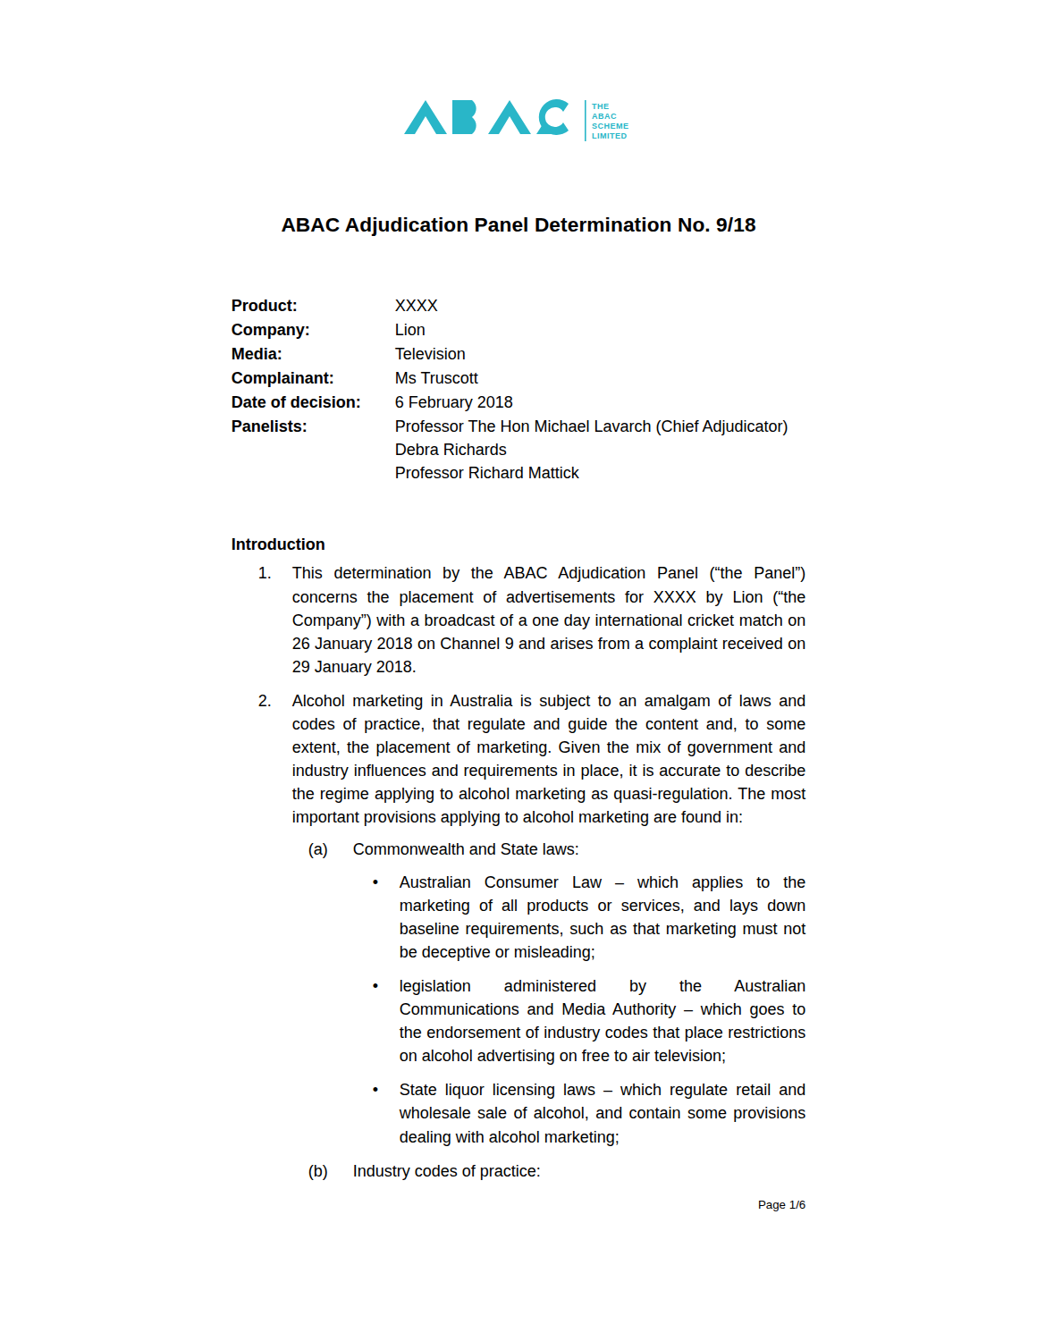THE ABAC SCHEME LIMITED
ABAC Adjudication Panel Determination No. 9/18
| Product: | XXXX |
| Company: | Lion |
| Media: | Television |
| Complainant: | Ms Truscott |
| Date of decision: | 6 February 2018 |
| Panelists: | Professor The Hon Michael Lavarch (Chief Adjudicator) Debra Richards Professor Richard Mattick |
Introduction
This determination by the ABAC Adjudication Panel (“the Panel”) concerns the placement of advertisements for XXXX by Lion (“the Company”) with a broadcast of a one day international cricket match on 26 January 2018 on Channel 9 and arises from a complaint received on 29 January 2018.
Alcohol marketing in Australia is subject to an amalgam of laws and codes of practice, that regulate and guide the content and, to some extent, the placement of marketing. Given the mix of government and industry influences and requirements in place, it is accurate to describe the regime applying to alcohol marketing as quasi-regulation. The most important provisions applying to alcohol marketing are found in:
Commonwealth and State laws:
Australian Consumer Law – which applies to the marketing of all products or services, and lays down baseline requirements, such as that marketing must not be deceptive or misleading;
legislation administered by the Australian Communications and Media Authority – which goes to the endorsement of industry codes that place restrictions on alcohol advertising on free to air television;
State liquor licensing laws – which regulate retail and wholesale sale of alcohol, and contain some provisions dealing with alcohol marketing;
Industry codes of practice:
Page 1/6